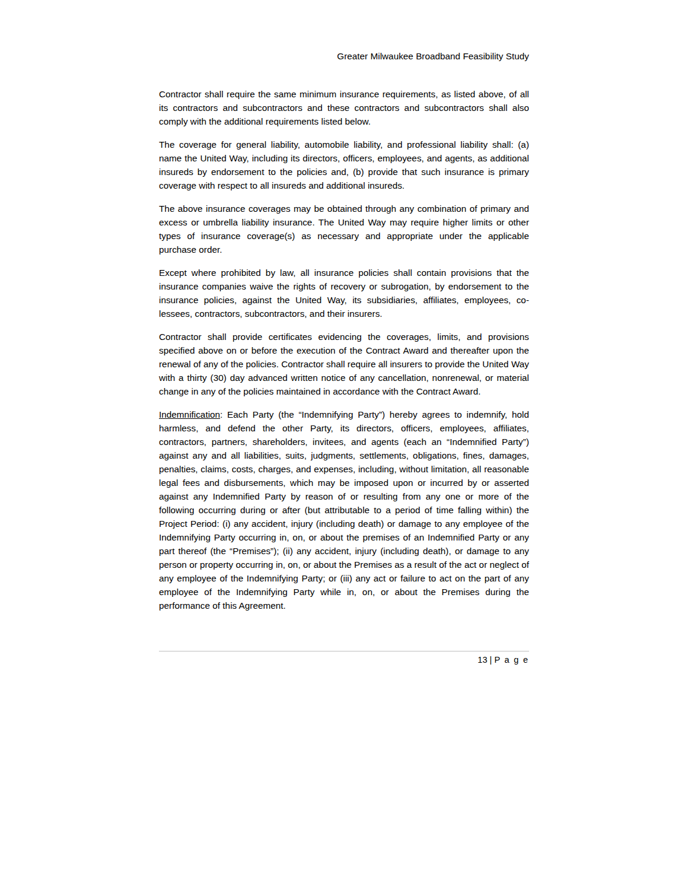Greater Milwaukee Broadband Feasibility Study
Contractor shall require the same minimum insurance requirements, as listed above, of all its contractors and subcontractors and these contractors and subcontractors shall also comply with the additional requirements listed below.
The coverage for general liability, automobile liability, and professional liability shall: (a) name the United Way, including its directors, officers, employees, and agents, as additional insureds by endorsement to the policies and, (b) provide that such insurance is primary coverage with respect to all insureds and additional insureds.
The above insurance coverages may be obtained through any combination of primary and excess or umbrella liability insurance. The United Way may require higher limits or other types of insurance coverage(s) as necessary and appropriate under the applicable purchase order.
Except where prohibited by law, all insurance policies shall contain provisions that the insurance companies waive the rights of recovery or subrogation, by endorsement to the insurance policies, against the United Way, its subsidiaries, affiliates, employees, co-lessees, contractors, subcontractors, and their insurers.
Contractor shall provide certificates evidencing the coverages, limits, and provisions specified above on or before the execution of the Contract Award and thereafter upon the renewal of any of the policies. Contractor shall require all insurers to provide the United Way with a thirty (30) day advanced written notice of any cancellation, nonrenewal, or material change in any of the policies maintained in accordance with the Contract Award.
Indemnification: Each Party (the “Indemnifying Party”) hereby agrees to indemnify, hold harmless, and defend the other Party, its directors, officers, employees, affiliates, contractors, partners, shareholders, invitees, and agents (each an “Indemnified Party”) against any and all liabilities, suits, judgments, settlements, obligations, fines, damages, penalties, claims, costs, charges, and expenses, including, without limitation, all reasonable legal fees and disbursements, which may be imposed upon or incurred by or asserted against any Indemnified Party by reason of or resulting from any one or more of the following occurring during or after (but attributable to a period of time falling within) the Project Period: (i) any accident, injury (including death) or damage to any employee of the Indemnifying Party occurring in, on, or about the premises of an Indemnified Party or any part thereof (the “Premises”); (ii) any accident, injury (including death), or damage to any person or property occurring in, on, or about the Premises as a result of the act or neglect of any employee of the Indemnifying Party; or (iii) any act or failure to act on the part of any employee of the Indemnifying Party while in, on, or about the Premises during the performance of this Agreement.
13 | P a g e